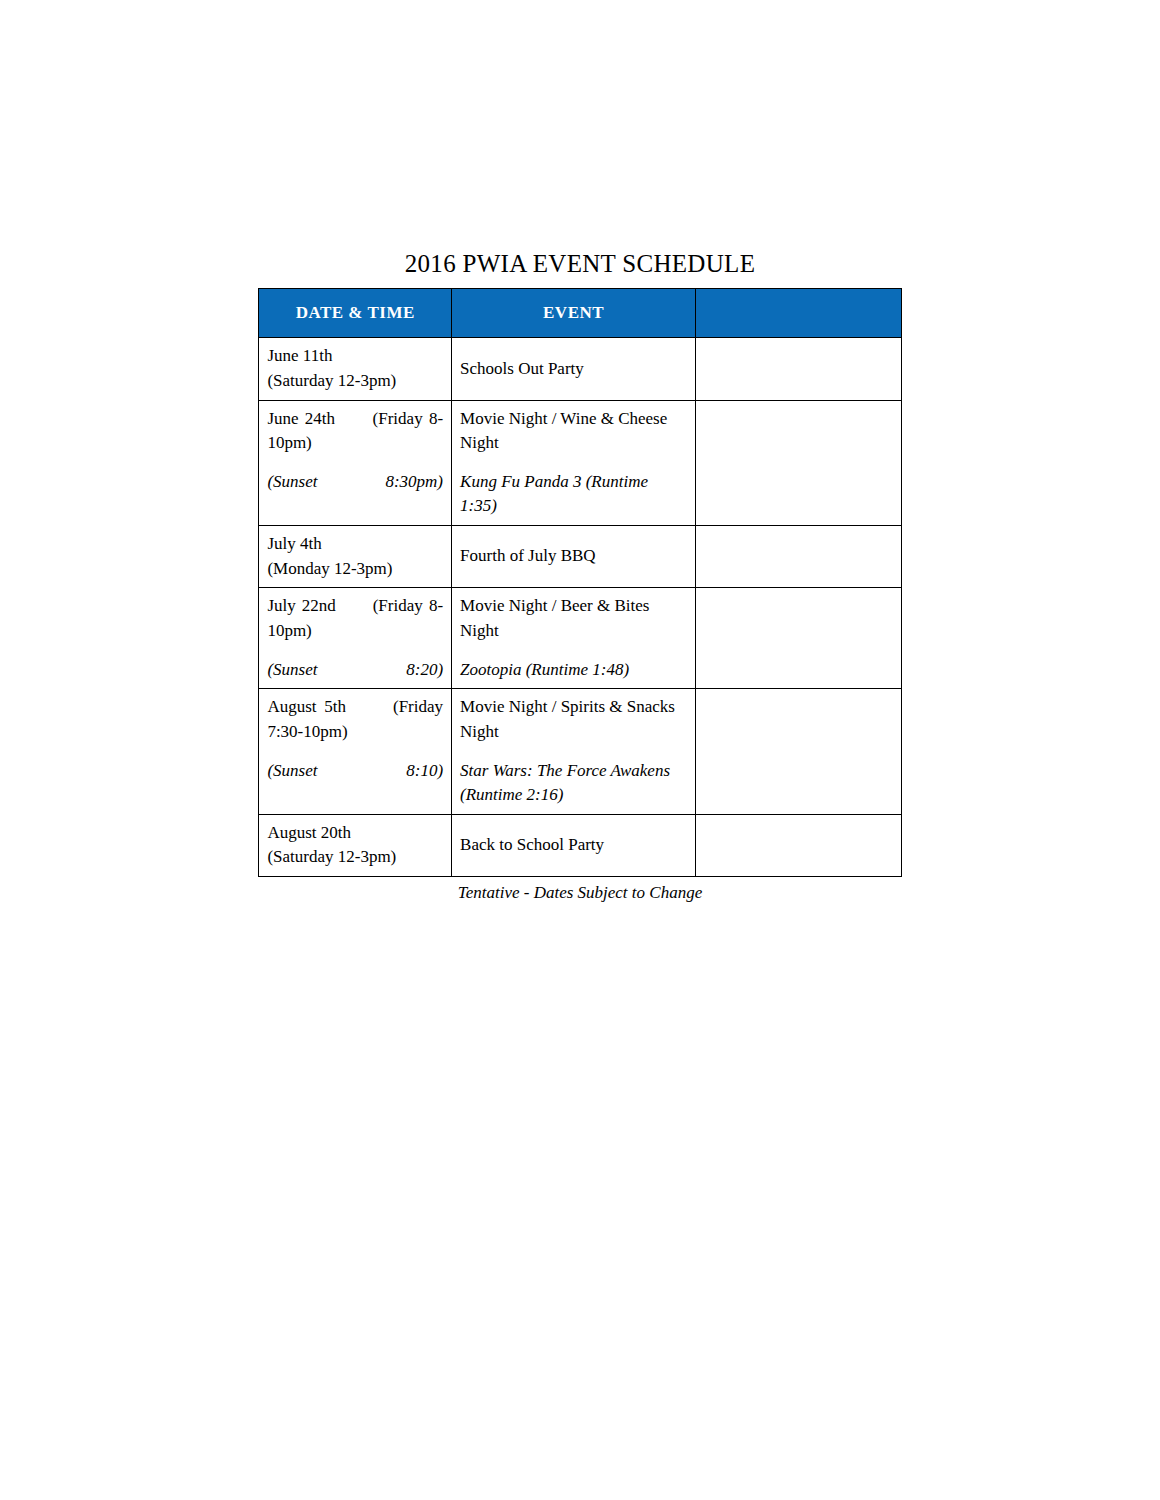2016 PWIA EVENT SCHEDULE
| DATE & TIME | EVENT | |
| --- | --- | --- |
| June 11th (Saturday 12-3pm) | Schools Out Party | |
| June 24th (Friday 8-10pm) (Sunset 8:30pm) | Movie Night / Wine & Cheese Night Kung Fu Panda 3 (Runtime 1:35) | |
| July 4th (Monday 12-3pm) | Fourth of July BBQ | |
| July 22nd (Friday 8-10pm) (Sunset 8:20) | Movie Night / Beer & Bites Night Zootopia (Runtime 1:48) | |
| August 5th (Friday 7:30-10pm) (Sunset 8:10) | Movie Night / Spirits & Snacks Night Star Wars: The Force Awakens (Runtime 2:16) | |
| August 20th (Saturday 12-3pm) | Back to School Party | |
Tentative - Dates Subject to Change